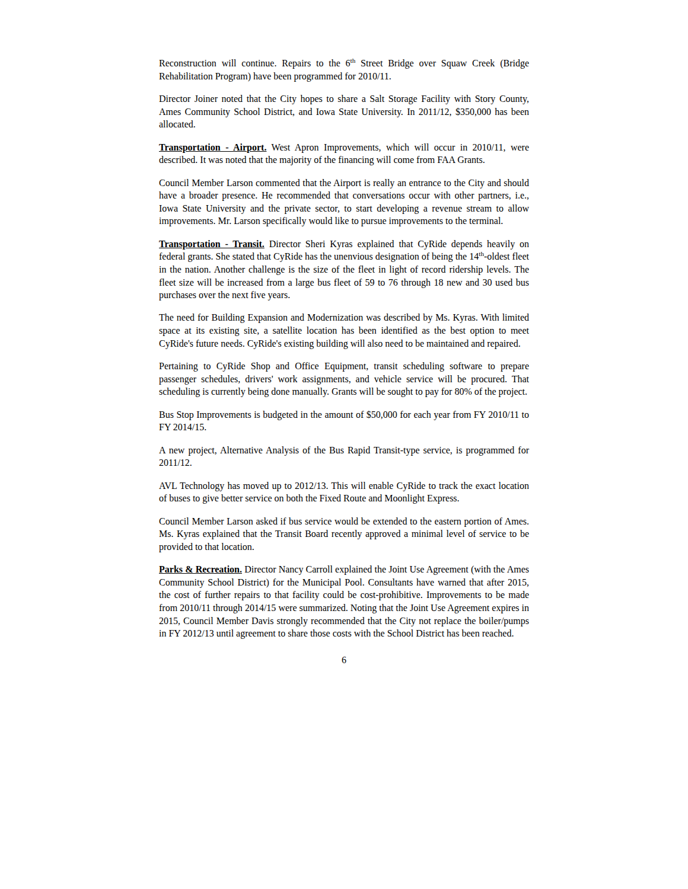Reconstruction will continue. Repairs to the 6th Street Bridge over Squaw Creek (Bridge Rehabilitation Program) have been programmed for 2010/11.
Director Joiner noted that the City hopes to share a Salt Storage Facility with Story County, Ames Community School District, and Iowa State University. In 2011/12, $350,000 has been allocated.
Transportation - Airport. West Apron Improvements, which will occur in 2010/11, were described. It was noted that the majority of the financing will come from FAA Grants.
Council Member Larson commented that the Airport is really an entrance to the City and should have a broader presence. He recommended that conversations occur with other partners, i.e., Iowa State University and the private sector, to start developing a revenue stream to allow improvements. Mr. Larson specifically would like to pursue improvements to the terminal.
Transportation - Transit. Director Sheri Kyras explained that CyRide depends heavily on federal grants. She stated that CyRide has the unenvious designation of being the 14th-oldest fleet in the nation. Another challenge is the size of the fleet in light of record ridership levels. The fleet size will be increased from a large bus fleet of 59 to 76 through 18 new and 30 used bus purchases over the next five years.
The need for Building Expansion and Modernization was described by Ms. Kyras. With limited space at its existing site, a satellite location has been identified as the best option to meet CyRide's future needs. CyRide's existing building will also need to be maintained and repaired.
Pertaining to CyRide Shop and Office Equipment, transit scheduling software to prepare passenger schedules, drivers' work assignments, and vehicle service will be procured. That scheduling is currently being done manually. Grants will be sought to pay for 80% of the project.
Bus Stop Improvements is budgeted in the amount of $50,000 for each year from FY 2010/11 to FY 2014/15.
A new project, Alternative Analysis of the Bus Rapid Transit-type service, is programmed for 2011/12.
AVL Technology has moved up to 2012/13. This will enable CyRide to track the exact location of buses to give better service on both the Fixed Route and Moonlight Express.
Council Member Larson asked if bus service would be extended to the eastern portion of Ames. Ms. Kyras explained that the Transit Board recently approved a minimal level of service to be provided to that location.
Parks & Recreation. Director Nancy Carroll explained the Joint Use Agreement (with the Ames Community School District) for the Municipal Pool. Consultants have warned that after 2015, the cost of further repairs to that facility could be cost-prohibitive. Improvements to be made from 2010/11 through 2014/15 were summarized. Noting that the Joint Use Agreement expires in 2015, Council Member Davis strongly recommended that the City not replace the boiler/pumps in FY 2012/13 until agreement to share those costs with the School District has been reached.
6